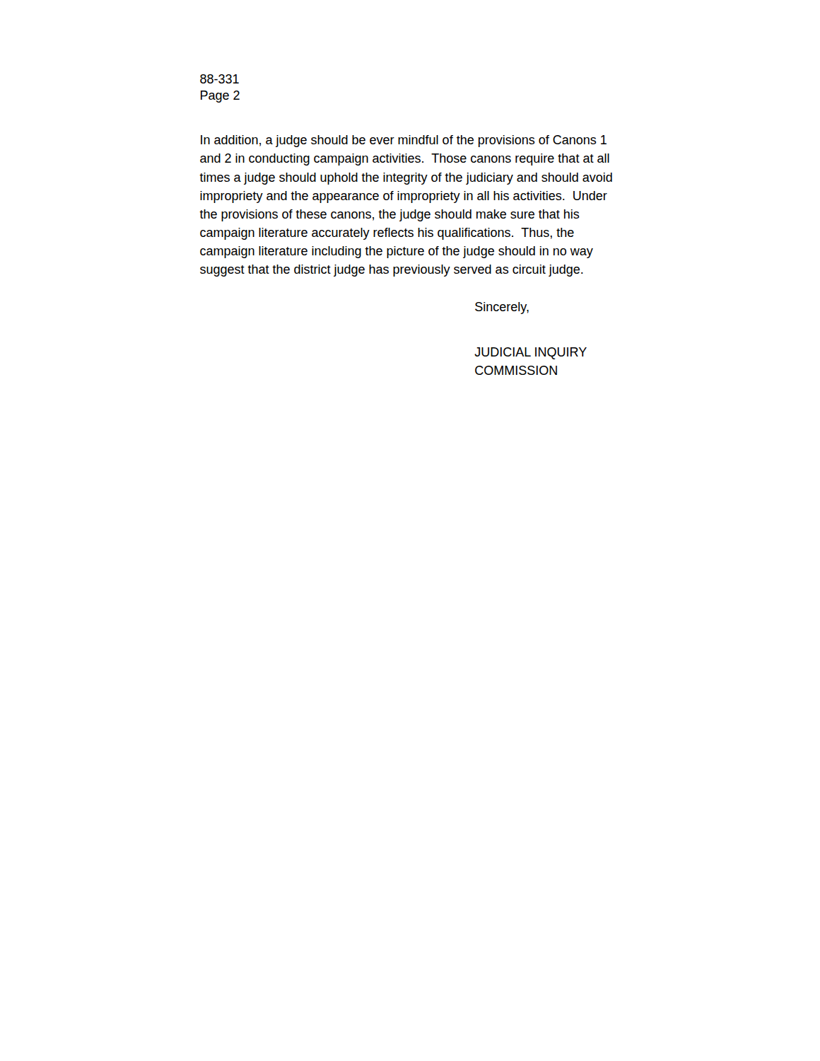88-331
Page 2
In addition, a judge should be ever mindful of the provisions of Canons 1 and 2 in conducting campaign activities. Those canons require that at all times a judge should uphold the integrity of the judiciary and should avoid impropriety and the appearance of impropriety in all his activities. Under the provisions of these canons, the judge should make sure that his campaign literature accurately reflects his qualifications. Thus, the campaign literature including the picture of the judge should in no way suggest that the district judge has previously served as circuit judge.
Sincerely,
JUDICIAL INQUIRY COMMISSION